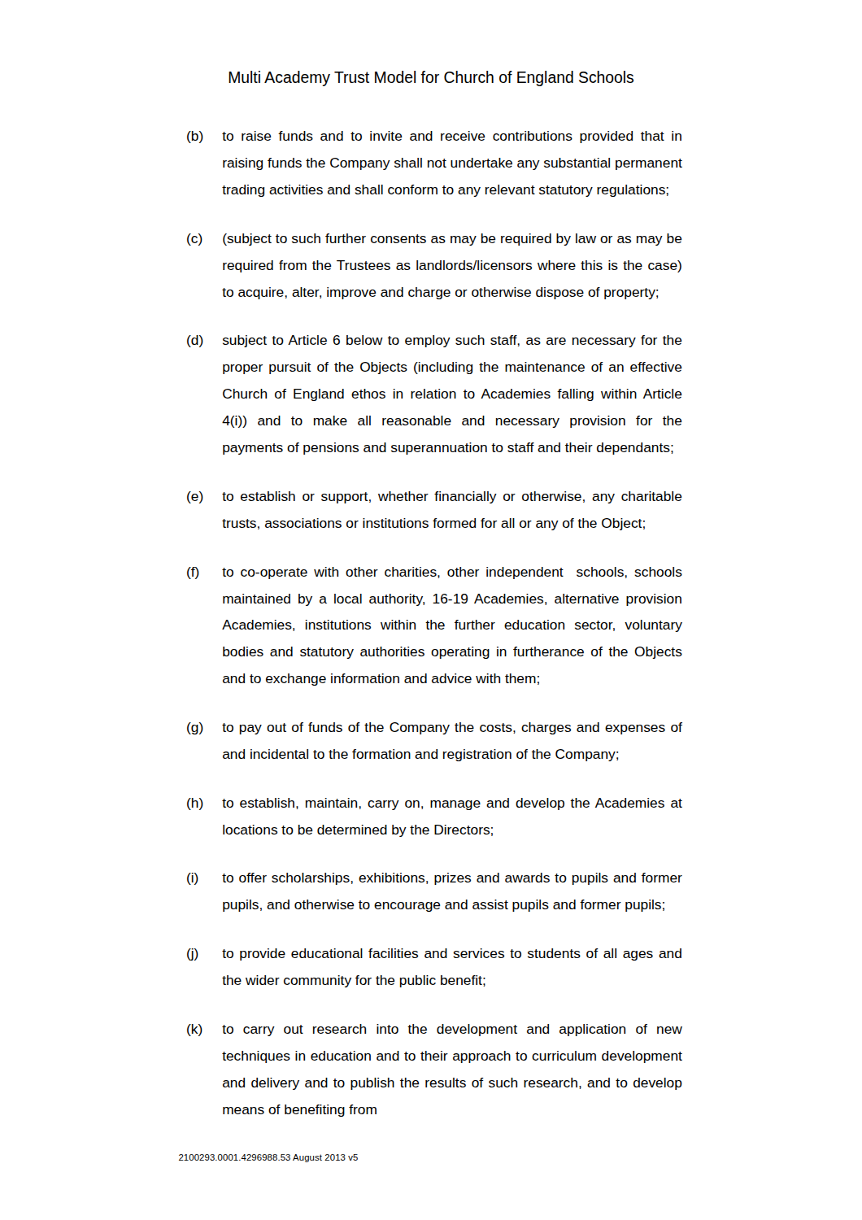Multi Academy Trust Model for Church of England Schools
(b) to raise funds and to invite and receive contributions provided that in raising funds the Company shall not undertake any substantial permanent trading activities and shall conform to any relevant statutory regulations;
(c) (subject to such further consents as may be required by law or as may be required from the Trustees as landlords/licensors where this is the case) to acquire, alter, improve and charge or otherwise dispose of property;
(d) subject to Article 6 below to employ such staff, as are necessary for the proper pursuit of the Objects (including the maintenance of an effective Church of England ethos in relation to Academies falling within Article 4(i)) and to make all reasonable and necessary provision for the payments of pensions and superannuation to staff and their dependants;
(e) to establish or support, whether financially or otherwise, any charitable trusts, associations or institutions formed for all or any of the Object;
(f) to co-operate with other charities, other independent schools, schools maintained by a local authority, 16-19 Academies, alternative provision Academies, institutions within the further education sector, voluntary bodies and statutory authorities operating in furtherance of the Objects and to exchange information and advice with them;
(g) to pay out of funds of the Company the costs, charges and expenses of and incidental to the formation and registration of the Company;
(h) to establish, maintain, carry on, manage and develop the Academies at locations to be determined by the Directors;
(i) to offer scholarships, exhibitions, prizes and awards to pupils and former pupils, and otherwise to encourage and assist pupils and former pupils;
(j) to provide educational facilities and services to students of all ages and the wider community for the public benefit;
(k) to carry out research into the development and application of new techniques in education and to their approach to curriculum development and delivery and to publish the results of such research, and to develop means of benefiting from
2100293.0001.4296988.53 August 2013 v5